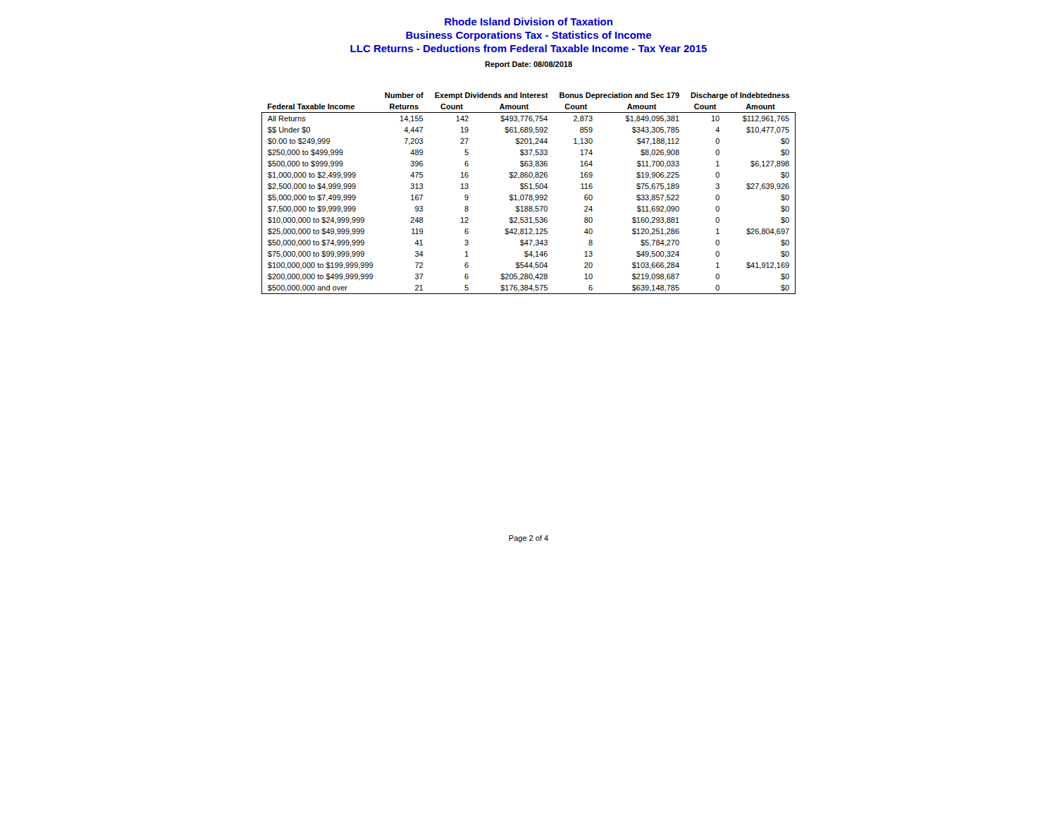Rhode Island Division of Taxation
Business Corporations Tax - Statistics of Income
LLC Returns - Deductions from Federal Taxable Income - Tax Year 2015
Report Date: 08/08/2018
| | Number of | Exempt Dividends and Interest | Bonus Depreciation and Sec 179 | Discharge of Indebtedness |
| --- | --- | --- | --- | --- |
| Federal Taxable Income | Returns | Count | Amount | Count | Amount | Count | Amount |
| All Returns | 14,155 | 142 | $493,776,754 | 2,873 | $1,849,095,381 | 10 | $112,961,765 |
| $$ Under $0 | 4,447 | 19 | $61,689,592 | 859 | $343,305,785 | 4 | $10,477,075 |
| $0.00 to $249,999 | 7,203 | 27 | $201,244 | 1,130 | $47,188,112 | 0 | $0 |
| $250,000 to $499,999 | 489 | 5 | $37,533 | 174 | $8,026,908 | 0 | $0 |
| $500,000 to $999,999 | 396 | 6 | $63,836 | 164 | $11,700,033 | 1 | $6,127,898 |
| $1,000,000 to $2,499,999 | 475 | 16 | $2,860,826 | 169 | $19,906,225 | 0 | $0 |
| $2,500,000 to $4,999,999 | 313 | 13 | $51,504 | 116 | $75,675,189 | 3 | $27,639,926 |
| $5,000,000 to $7,499,999 | 167 | 9 | $1,078,992 | 60 | $33,857,522 | 0 | $0 |
| $7,500,000 to $9,999,999 | 93 | 8 | $188,570 | 24 | $11,692,090 | 0 | $0 |
| $10,000,000 to $24,999,999 | 248 | 12 | $2,531,536 | 80 | $160,293,881 | 0 | $0 |
| $25,000,000 to $49,999,999 | 119 | 6 | $42,812,125 | 40 | $120,251,286 | 1 | $26,804,697 |
| $50,000,000 to $74,999,999 | 41 | 3 | $47,343 | 8 | $5,784,270 | 0 | $0 |
| $75,000,000 to $99,999,999 | 34 | 1 | $4,146 | 13 | $49,500,324 | 0 | $0 |
| $100,000,000 to $199,999,999 | 72 | 6 | $544,504 | 20 | $103,666,284 | 1 | $41,912,169 |
| $200,000,000 to $499,999,999 | 37 | 6 | $205,280,428 | 10 | $219,098,687 | 0 | $0 |
| $500,000,000 and over | 21 | 5 | $176,384,575 | 6 | $639,148,785 | 0 | $0 |
Page 2 of 4